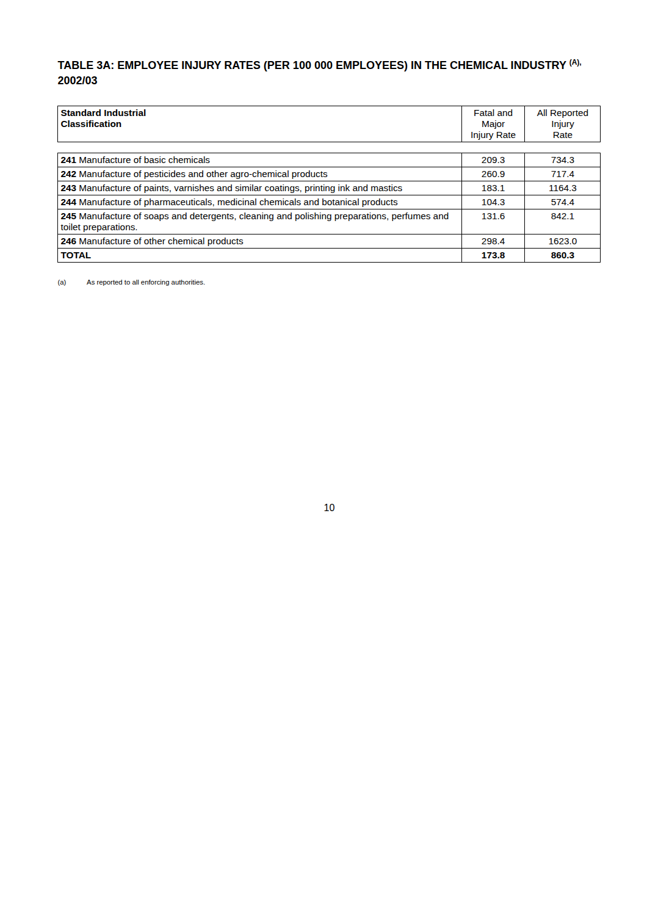Table 3a: Employee injury rates (per 100 000 employees) in the chemical industry (a), 2002/03
| Standard Industrial Classification | Fatal and Major Injury Rate | All Reported Injury Rate |
| --- | --- | --- |
| 241 Manufacture of basic chemicals | 209.3 | 734.3 |
| 242 Manufacture of pesticides and other agro-chemical products | 260.9 | 717.4 |
| 243 Manufacture of paints, varnishes and similar coatings, printing ink and mastics | 183.1 | 1164.3 |
| 244 Manufacture of pharmaceuticals, medicinal chemicals and botanical products | 104.3 | 574.4 |
| 245 Manufacture of soaps and detergents, cleaning and polishing preparations, perfumes and toilet preparations. | 131.6 | 842.1 |
| 246 Manufacture of other chemical products | 298.4 | 1623.0 |
| TOTAL | 173.8 | 860.3 |
(a) As reported to all enforcing authorities.
10